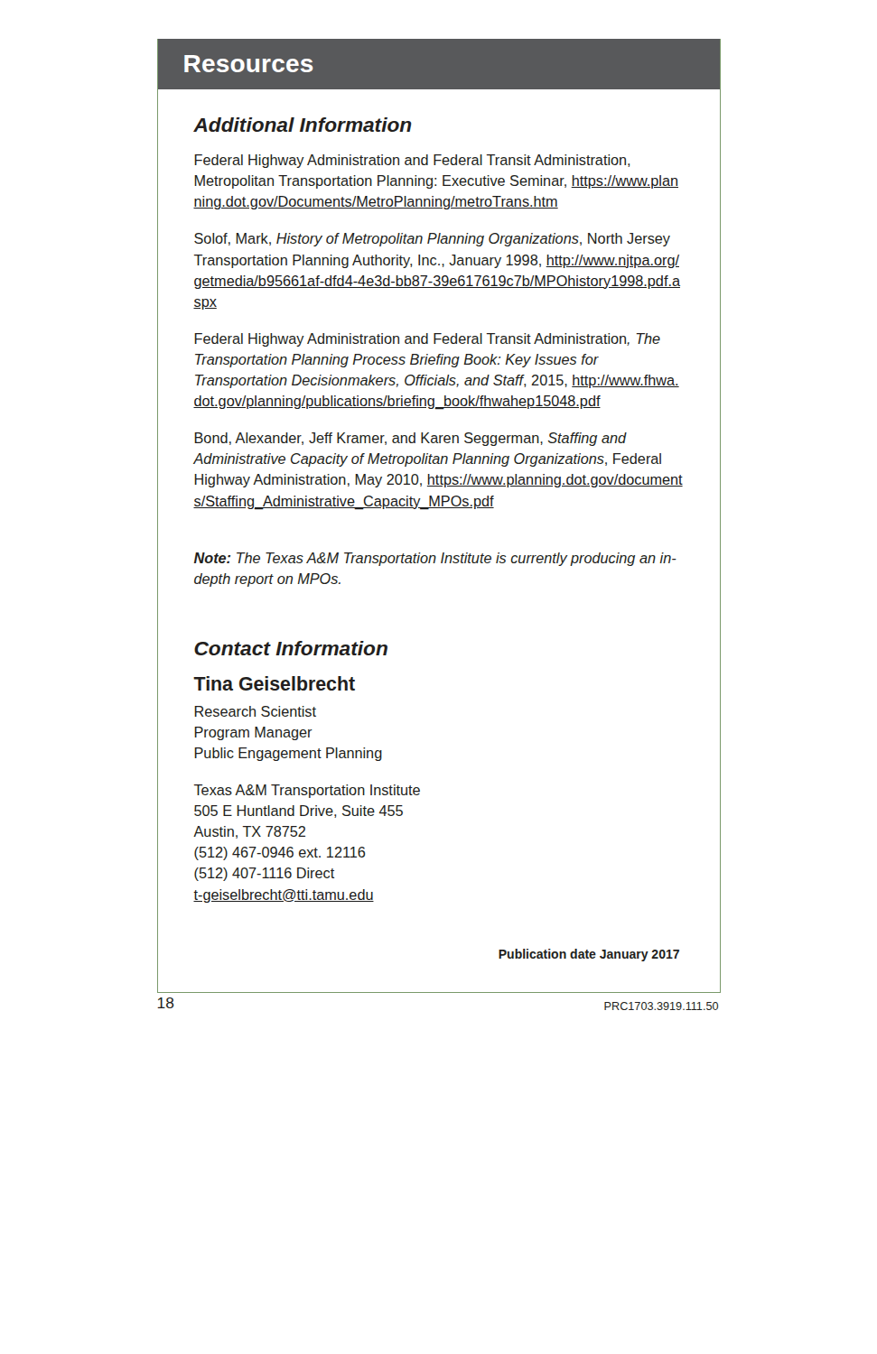Resources
Additional Information
Federal Highway Administration and Federal Transit Administration, Metropolitan Transportation Planning: Executive Seminar, https://www.planning.dot.gov/Documents/MetroPlanning/metroTrans.htm
Solof, Mark, History of Metropolitan Planning Organizations, North Jersey Transportation Planning Authority, Inc., January 1998, http://www.njtpa.org/getmedia/b95661af-dfd4-4e3d-bb87-39e617619c7b/MPOhistory1998.pdf.aspx
Federal Highway Administration and Federal Transit Administration, The Transportation Planning Process Briefing Book: Key Issues for Transportation Decisionmakers, Officials, and Staff, 2015, http://www.fhwa.dot.gov/planning/publications/briefing_book/fhwahep15048.pdf
Bond, Alexander, Jeff Kramer, and Karen Seggerman, Staffing and Administrative Capacity of Metropolitan Planning Organizations, Federal Highway Administration, May 2010, https://www.planning.dot.gov/documents/Staffing_Administrative_Capacity_MPOs.pdf
Note: The Texas A&M Transportation Institute is currently producing an in-depth report on MPOs.
Contact Information
Tina Geiselbrecht
Research Scientist
Program Manager
Public Engagement Planning
Texas A&M Transportation Institute
505 E Huntland Drive, Suite 455
Austin, TX 78752
(512) 467-0946 ext. 12116
(512) 407-1116 Direct
t-geiselbrecht@tti.tamu.edu
Publication date January 2017
PRC1703.3919.111.50
18